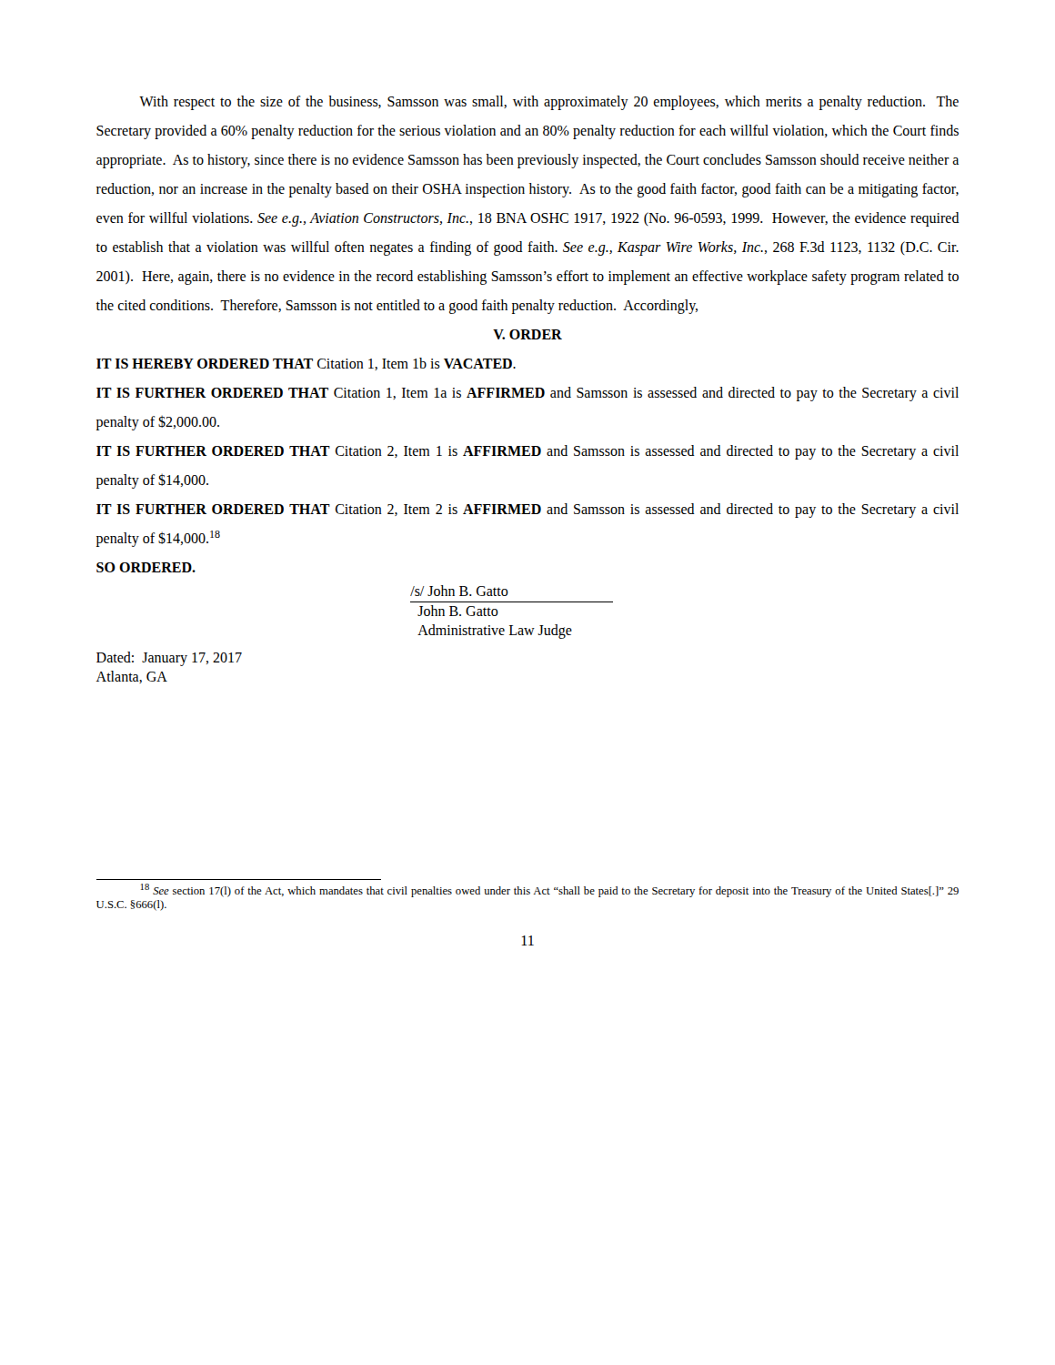With respect to the size of the business, Samsson was small, with approximately 20 employees, which merits a penalty reduction. The Secretary provided a 60% penalty reduction for the serious violation and an 80% penalty reduction for each willful violation, which the Court finds appropriate. As to history, since there is no evidence Samsson has been previously inspected, the Court concludes Samsson should receive neither a reduction, nor an increase in the penalty based on their OSHA inspection history. As to the good faith factor, good faith can be a mitigating factor, even for willful violations. See e.g., Aviation Constructors, Inc., 18 BNA OSHC 1917, 1922 (No. 96-0593, 1999. However, the evidence required to establish that a violation was willful often negates a finding of good faith. See e.g., Kaspar Wire Works, Inc., 268 F.3d 1123, 1132 (D.C. Cir. 2001). Here, again, there is no evidence in the record establishing Samsson’s effort to implement an effective workplace safety program related to the cited conditions. Therefore, Samsson is not entitled to a good faith penalty reduction. Accordingly,
V. ORDER
IT IS HEREBY ORDERED THAT Citation 1, Item 1b is VACATED.
IT IS FURTHER ORDERED THAT Citation 1, Item 1a is AFFIRMED and Samsson is assessed and directed to pay to the Secretary a civil penalty of $2,000.00.
IT IS FURTHER ORDERED THAT Citation 2, Item 1 is AFFIRMED and Samsson is assessed and directed to pay to the Secretary a civil penalty of $14,000.
IT IS FURTHER ORDERED THAT Citation 2, Item 2 is AFFIRMED and Samsson is assessed and directed to pay to the Secretary a civil penalty of $14,000.18
SO ORDERED.
/s/ John B. Gatto
John B. Gatto
Administrative Law Judge
Dated: January 17, 2017
Atlanta, GA
18 See section 17(l) of the Act, which mandates that civil penalties owed under this Act “shall be paid to the Secretary for deposit into the Treasury of the United States[.]” 29 U.S.C. §666(l).
11